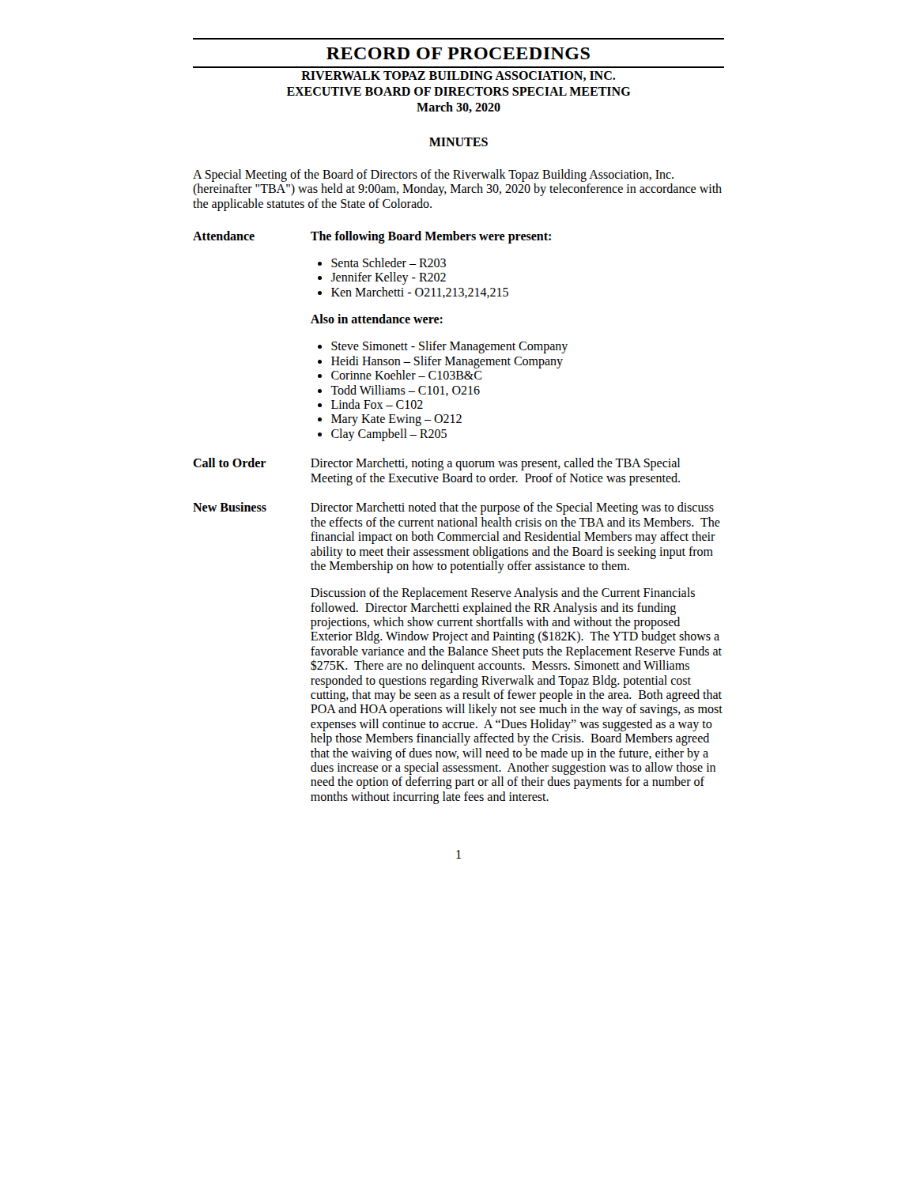RECORD OF PROCEEDINGS
RIVERWALK TOPAZ BUILDING ASSOCIATION, INC.
EXECUTIVE BOARD OF DIRECTORS SPECIAL MEETING
March 30, 2020
MINUTES
A Special Meeting of the Board of Directors of the Riverwalk Topaz Building Association, Inc. (hereinafter "TBA") was held at 9:00am, Monday, March 30, 2020 by teleconference in accordance with the applicable statutes of the State of Colorado.
| Attendance | The following Board Members were present: Senta Schleder – R203 Jennifer Kelley - R202 Ken Marchetti - O211,213,214,215 Also in attendance were: Steve Simonett - Slifer Management Company Heidi Hanson – Slifer Management Company Corinne Koehler – C103B&C Todd Williams – C101, O216 Linda Fox – C102 Mary Kate Ewing – O212 Clay Campbell – R205 |
| Call to Order | Director Marchetti, noting a quorum was present, called the TBA Special Meeting of the Executive Board to order. Proof of Notice was presented. |
| New Business | Director Marchetti noted that the purpose of the Special Meeting was to discuss the effects of the current national health crisis on the TBA and its Members. The financial impact on both Commercial and Residential Members may affect their ability to meet their assessment obligations and the Board is seeking input from the Membership on how to potentially offer assistance to them. Discussion of the Replacement Reserve Analysis and the Current Financials followed. Director Marchetti explained the RR Analysis and its funding projections, which show current shortfalls with and without the proposed Exterior Bldg. Window Project and Painting ($182K). The YTD budget shows a favorable variance and the Balance Sheet puts the Replacement Reserve Funds at $275K. There are no delinquent accounts. Messrs. Simonett and Williams responded to questions regarding Riverwalk and Topaz Bldg. potential cost cutting, that may be seen as a result of fewer people in the area. Both agreed that POA and HOA operations will likely not see much in the way of savings, as most expenses will continue to accrue. A “Dues Holiday” was suggested as a way to help those Members financially affected by the Crisis. Board Members agreed that the waiving of dues now, will need to be made up in the future, either by a dues increase or a special assessment. Another suggestion was to allow those in need the option of deferring part or all of their dues payments for a number of months without incurring late fees and interest. |
1